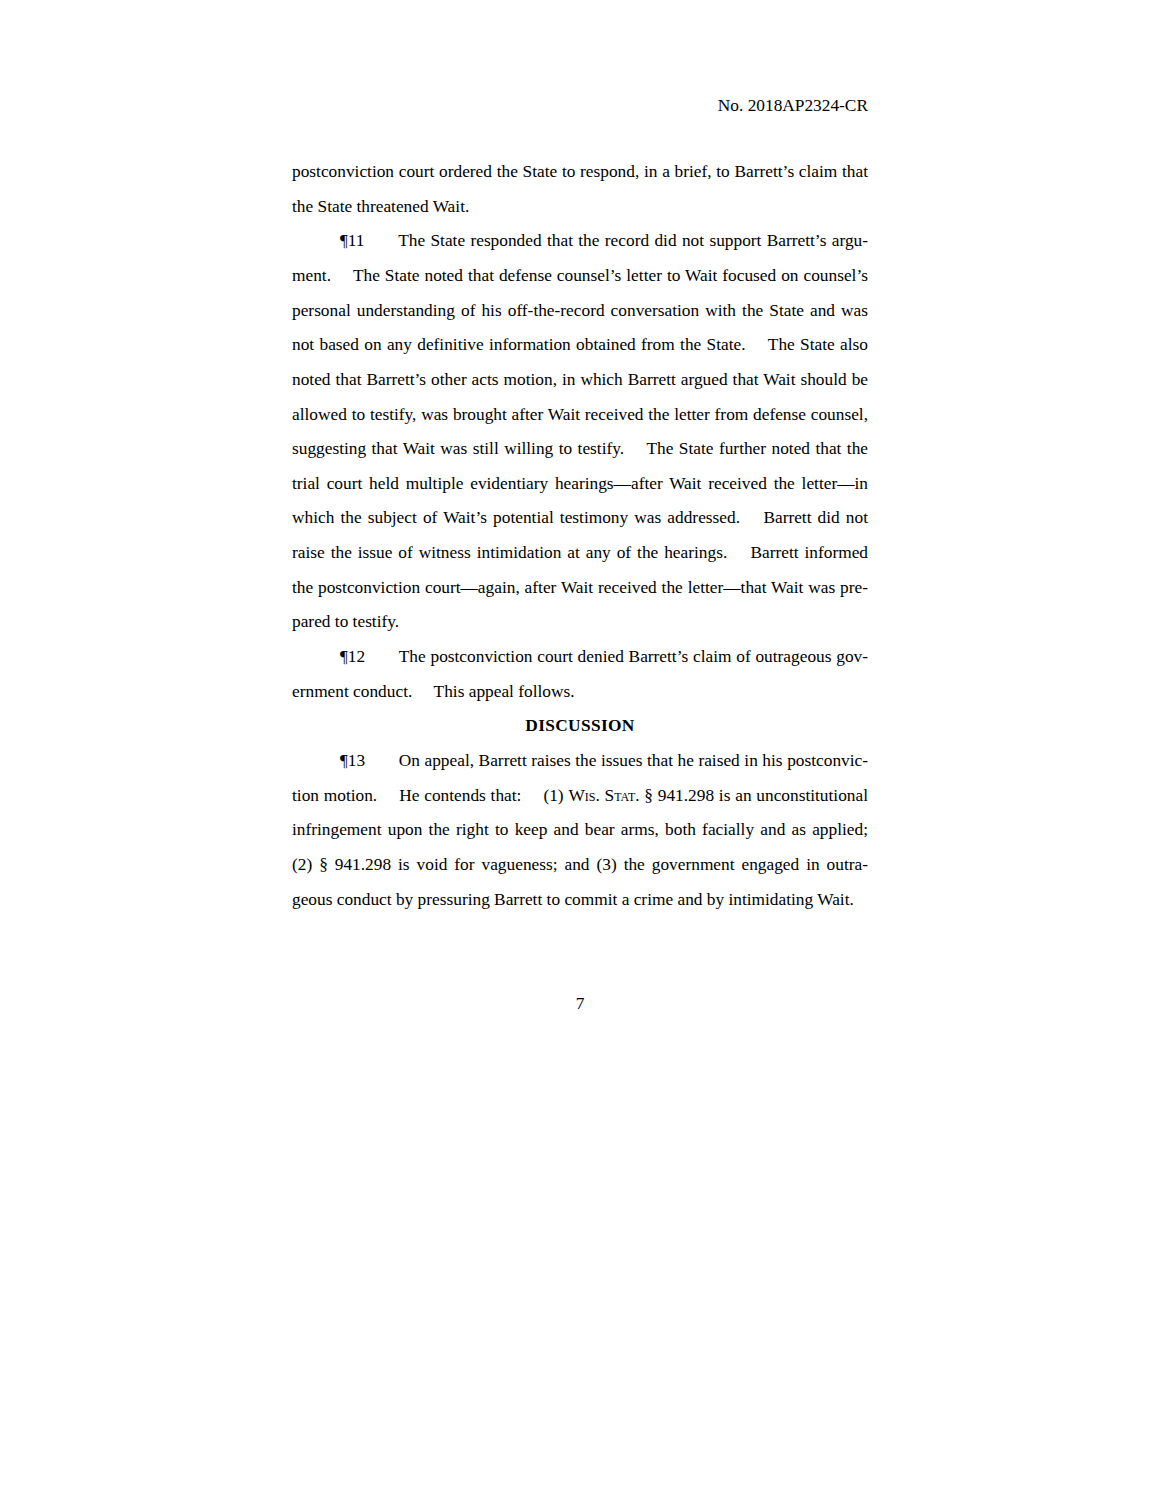No. 2018AP2324-CR
postconviction court ordered the State to respond, in a brief, to Barrett’s claim that the State threatened Wait.
¶11 The State responded that the record did not support Barrett’s argument. The State noted that defense counsel’s letter to Wait focused on counsel’s personal understanding of his off-the-record conversation with the State and was not based on any definitive information obtained from the State. The State also noted that Barrett’s other acts motion, in which Barrett argued that Wait should be allowed to testify, was brought after Wait received the letter from defense counsel, suggesting that Wait was still willing to testify. The State further noted that the trial court held multiple evidentiary hearings—after Wait received the letter—in which the subject of Wait’s potential testimony was addressed. Barrett did not raise the issue of witness intimidation at any of the hearings. Barrett informed the postconviction court—again, after Wait received the letter—that Wait was prepared to testify.
¶12 The postconviction court denied Barrett’s claim of outrageous government conduct. This appeal follows.
DISCUSSION
¶13 On appeal, Barrett raises the issues that he raised in his postconviction motion. He contends that: (1) Wis. Stat. § 941.298 is an unconstitutional infringement upon the right to keep and bear arms, both facially and as applied; (2) § 941.298 is void for vagueness; and (3) the government engaged in outrageous conduct by pressuring Barrett to commit a crime and by intimidating Wait.
7